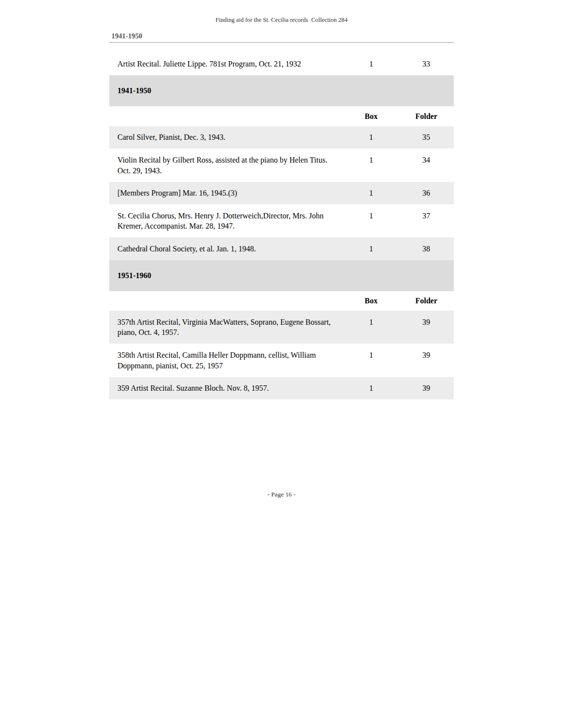Finding aid for the St. Cecilia records Collection 284
1941-1950
| Artist Recital. Juliette Lippe. 781st Program, Oct. 21, 1932 | 1 | 33 |
| 1941-1950 | | |
| | Box | Folder |
| Carol Silver, Pianist, Dec. 3, 1943. | 1 | 35 |
| Violin Recital by Gilbert Ross, assisted at the piano by Helen Titus. Oct. 29, 1943. | 1 | 34 |
| [Members Program] Mar. 16, 1945.(3) | 1 | 36 |
| St. Cecilia Chorus, Mrs. Henry J. Dotterweich,Director, Mrs. John Kremer, Accompanist. Mar. 28, 1947. | 1 | 37 |
| Cathedral Choral Society, et al. Jan. 1, 1948. | 1 | 38 |
| 1951-1960 | | |
| | Box | Folder |
| 357th Artist Recital, Virginia MacWatters, Soprano, Eugene Bossart, piano, Oct. 4, 1957. | 1 | 39 |
| 358th Artist Recital, Camilla Heller Doppmann, cellist, William Doppmann, pianist, Oct. 25, 1957 | 1 | 39 |
| 359 Artist Recital. Suzanne Bloch. Nov. 8, 1957. | 1 | 39 |
- Page 16 -